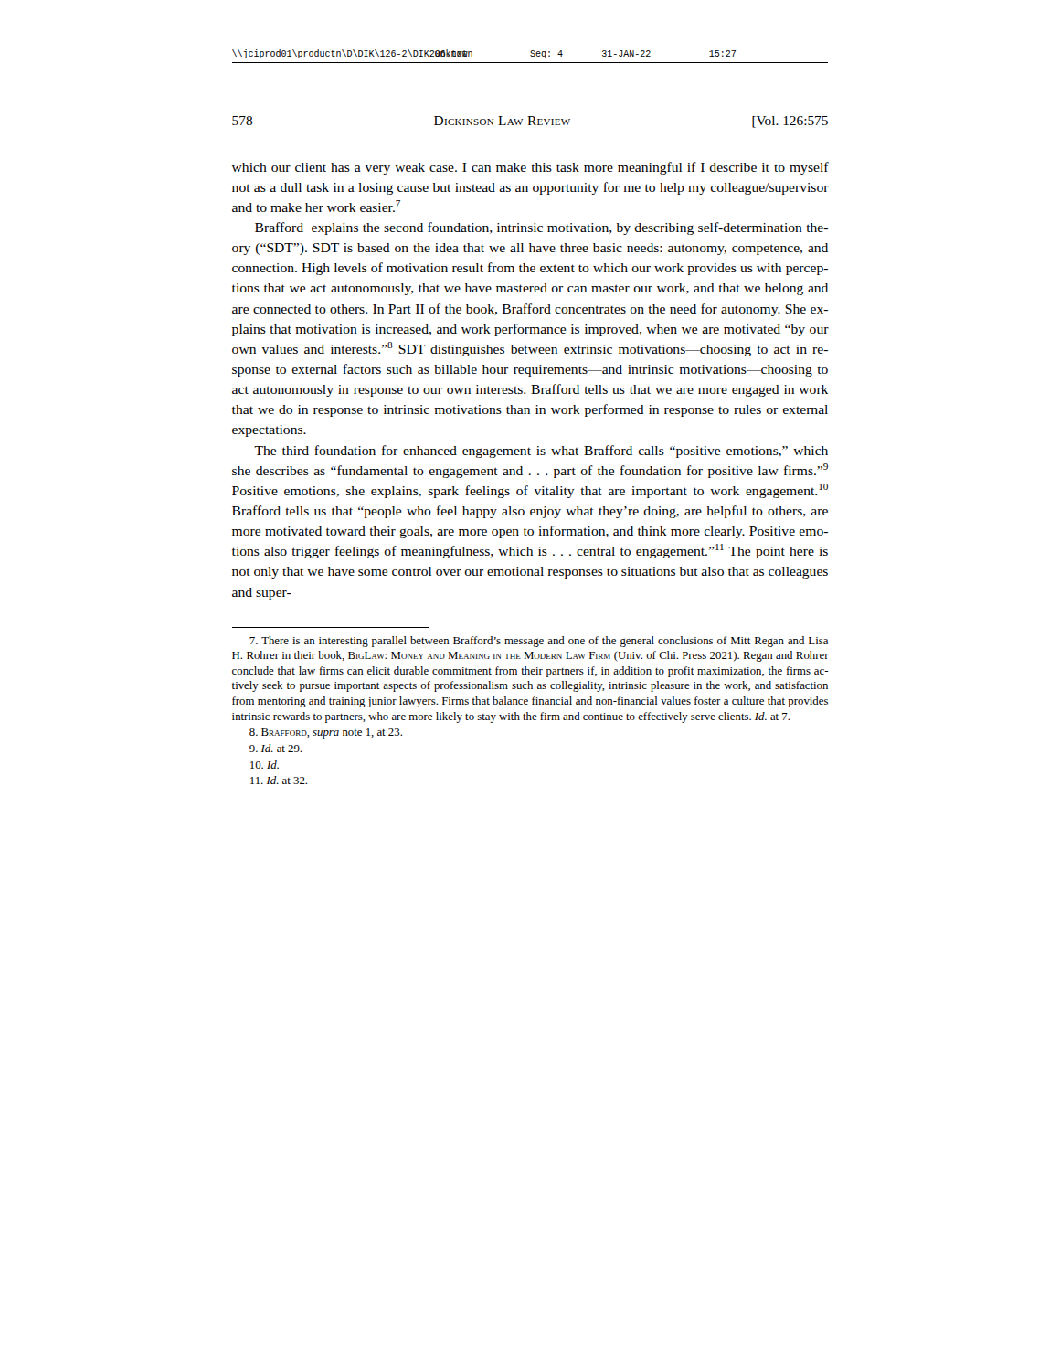\\jciprod01\productn\D\DIK\126-2\DIK206.txt unknown Seq: 431-JAN-2215:27
578 Dickinson Law Review [Vol. 126:575
which our client has a very weak case. I can make this task more meaningful if I describe it to myself not as a dull task in a losing cause but instead as an opportunity for me to help my colleague/supervisor and to make her work easier.7
Brafford explains the second foundation, intrinsic motivation, by describing self-determination theory (“SDT”). SDT is based on the idea that we all have three basic needs: autonomy, competence, and connection. High levels of motivation result from the extent to which our work provides us with perceptions that we act autonomously, that we have mastered or can master our work, and that we belong and are connected to others. In Part II of the book, Brafford concentrates on the need for autonomy. She explains that motivation is increased, and work performance is improved, when we are motivated “by our own values and interests.”8 SDT distinguishes between extrinsic motivations—choosing to act in response to external factors such as billable hour requirements—and intrinsic motivations—choosing to act autonomously in response to our own interests. Brafford tells us that we are more engaged in work that we do in response to intrinsic motivations than in work performed in response to rules or external expectations.
The third foundation for enhanced engagement is what Brafford calls “positive emotions,” which she describes as “fundamental to engagement and . . . part of the foundation for positive law firms.”9 Positive emotions, she explains, spark feelings of vitality that are important to work engagement.10 Brafford tells us that “people who feel happy also enjoy what they’re doing, are helpful to others, are more motivated toward their goals, are more open to information, and think more clearly. Positive emotions also trigger feelings of meaningfulness, which is . . . central to engagement.”11 The point here is not only that we have some control over our emotional responses to situations but also that as colleagues and super-
7. There is an interesting parallel between Brafford’s message and one of the general conclusions of Mitt Regan and Lisa H. Rohrer in their book, BigLaw: Money and Meaning in the Modern Law Firm (Univ. of Chi. Press 2021). Regan and Rohrer conclude that law firms can elicit durable commitment from their partners if, in addition to profit maximization, the firms actively seek to pursue important aspects of professionalism such as collegiality, intrinsic pleasure in the work, and satisfaction from mentoring and training junior lawyers. Firms that balance financial and non-financial values foster a culture that provides intrinsic rewards to partners, who are more likely to stay with the firm and continue to effectively serve clients. Id. at 7.
8. Brafford, supra note 1, at 23.
9. Id. at 29.
10. Id.
11. Id. at 32.